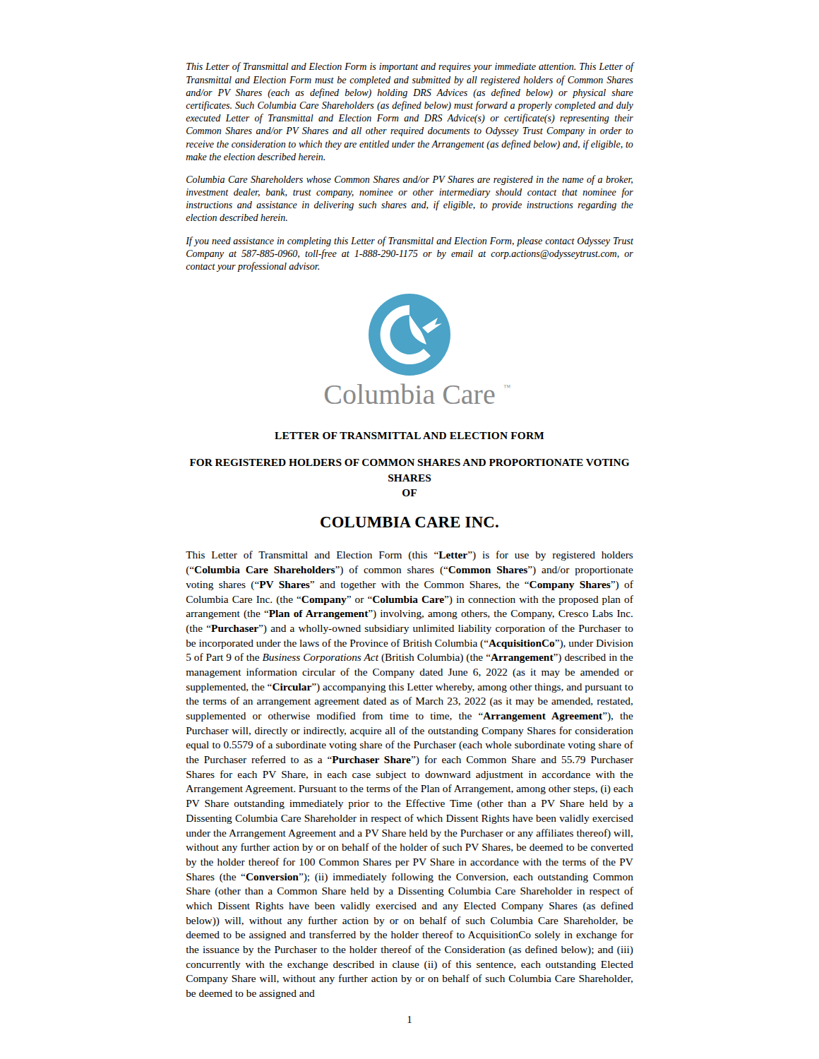This Letter of Transmittal and Election Form is important and requires your immediate attention. This Letter of Transmittal and Election Form must be completed and submitted by all registered holders of Common Shares and/or PV Shares (each as defined below) holding DRS Advices (as defined below) or physical share certificates. Such Columbia Care Shareholders (as defined below) must forward a properly completed and duly executed Letter of Transmittal and Election Form and DRS Advice(s) or certificate(s) representing their Common Shares and/or PV Shares and all other required documents to Odyssey Trust Company in order to receive the consideration to which they are entitled under the Arrangement (as defined below) and, if eligible, to make the election described herein.
Columbia Care Shareholders whose Common Shares and/or PV Shares are registered in the name of a broker, investment dealer, bank, trust company, nominee or other intermediary should contact that nominee for instructions and assistance in delivering such shares and, if eligible, to provide instructions regarding the election described herein.
If you need assistance in completing this Letter of Transmittal and Election Form, please contact Odyssey Trust Company at 587-885-0960, toll-free at 1-888-290-1175 or by email at corp.actions@odysseytrust.com, or contact your professional advisor.
Columbia Care ™
LETTER OF TRANSMITTAL AND ELECTION FORM
FOR REGISTERED HOLDERS OF COMMON SHARES AND PROPORTIONATE VOTING SHARES
OF
COLUMBIA CARE INC.
This Letter of Transmittal and Election Form (this “Letter”) is for use by registered holders (“Columbia Care Shareholders”) of common shares (“Common Shares”) and/or proportionate voting shares (“PV Shares” and together with the Common Shares, the “Company Shares”) of Columbia Care Inc. (the “Company” or “Columbia Care”) in connection with the proposed plan of arrangement (the “Plan of Arrangement”) involving, among others, the Company, Cresco Labs Inc. (the “Purchaser”) and a wholly-owned subsidiary unlimited liability corporation of the Purchaser to be incorporated under the laws of the Province of British Columbia (“AcquisitionCo”), under Division 5 of Part 9 of the Business Corporations Act (British Columbia) (the “Arrangement”) described in the management information circular of the Company dated June 6, 2022 (as it may be amended or supplemented, the “Circular”) accompanying this Letter whereby, among other things, and pursuant to the terms of an arrangement agreement dated as of March 23, 2022 (as it may be amended, restated, supplemented or otherwise modified from time to time, the “Arrangement Agreement”), the Purchaser will, directly or indirectly, acquire all of the outstanding Company Shares for consideration equal to 0.5579 of a subordinate voting share of the Purchaser (each whole subordinate voting share of the Purchaser referred to as a “Purchaser Share”) for each Common Share and 55.79 Purchaser Shares for each PV Share, in each case subject to downward adjustment in accordance with the Arrangement Agreement. Pursuant to the terms of the Plan of Arrangement, among other steps, (i) each PV Share outstanding immediately prior to the Effective Time (other than a PV Share held by a Dissenting Columbia Care Shareholder in respect of which Dissent Rights have been validly exercised under the Arrangement Agreement and a PV Share held by the Purchaser or any affiliates thereof) will, without any further action by or on behalf of the holder of such PV Shares, be deemed to be converted by the holder thereof for 100 Common Shares per PV Share in accordance with the terms of the PV Shares (the “Conversion”); (ii) immediately following the Conversion, each outstanding Common Share (other than a Common Share held by a Dissenting Columbia Care Shareholder in respect of which Dissent Rights have been validly exercised and any Elected Company Shares (as defined below)) will, without any further action by or on behalf of such Columbia Care Shareholder, be deemed to be assigned and transferred by the holder thereof to AcquisitionCo solely in exchange for the issuance by the Purchaser to the holder thereof of the Consideration (as defined below); and (iii) concurrently with the exchange described in clause (ii) of this sentence, each outstanding Elected Company Share will, without any further action by or on behalf of such Columbia Care Shareholder, be deemed to be assigned and
1